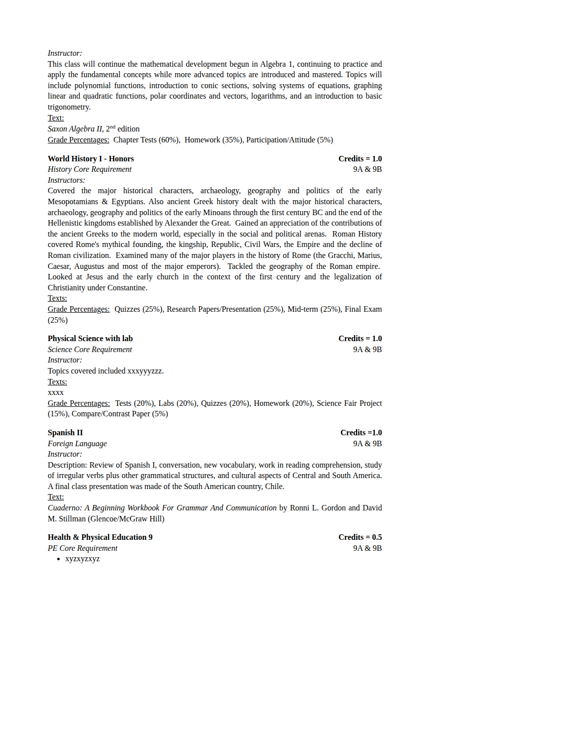Instructor:
This class will continue the mathematical development begun in Algebra 1, continuing to practice and apply the fundamental concepts while more advanced topics are introduced and mastered. Topics will include polynomial functions, introduction to conic sections, solving systems of equations, graphing linear and quadratic functions, polar coordinates and vectors, logarithms, and an introduction to basic trigonometry.
Text:
Saxon Algebra II, 2nd edition
Grade Percentages: Chapter Tests (60%), Homework (35%), Participation/Attitude (5%)
World History I - Honors Credits = 1.0
History Core Requirement 9A & 9B
Instructors:
Covered the major historical characters, archaeology, geography and politics of the early Mesopotamians & Egyptians. Also ancient Greek history dealt with the major historical characters, archaeology, geography and politics of the early Minoans through the first century BC and the end of the Hellenistic kingdoms established by Alexander the Great. Gained an appreciation of the contributions of the ancient Greeks to the modern world, especially in the social and political arenas. Roman History covered Rome's mythical founding, the kingship, Republic, Civil Wars, the Empire and the decline of Roman civilization. Examined many of the major players in the history of Rome (the Gracchi, Marius, Caesar, Augustus and most of the major emperors). Tackled the geography of the Roman empire. Looked at Jesus and the early church in the context of the first century and the legalization of Christianity under Constantine.
Texts:
Grade Percentages: Quizzes (25%), Research Papers/Presentation (25%), Mid-term (25%), Final Exam (25%)
Physical Science with lab Credits = 1.0
Science Core Requirement 9A & 9B
Instructor:
Topics covered included xxxyyyzzz.
Texts:
xxxx
Grade Percentages: Tests (20%), Labs (20%), Quizzes (20%), Homework (20%), Science Fair Project (15%), Compare/Contrast Paper (5%)
Spanish II Credits =1.0
Foreign Language 9A & 9B
Instructor:
Description: Review of Spanish I, conversation, new vocabulary, work in reading comprehension, study of irregular verbs plus other grammatical structures, and cultural aspects of Central and South America. A final class presentation was made of the South American country, Chile.
Text:
Cuaderno: A Beginning Workbook For Grammar And Communication by Ronni L. Gordon and David M. Stillman (Glencoe/McGraw Hill)
Health & Physical Education 9 Credits = 0.5
PE Core Requirement 9A & 9B
xyzxyzxyz